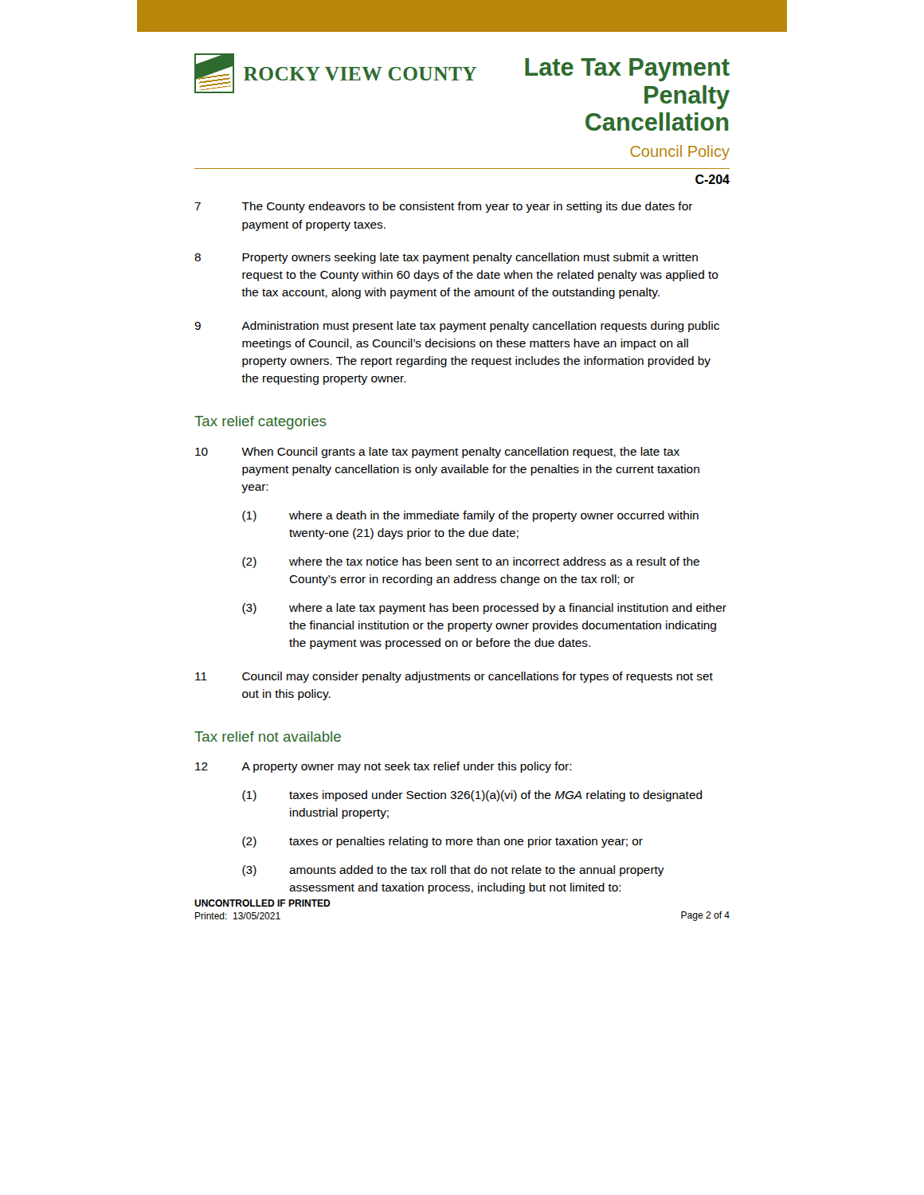ROCKY VIEW COUNTY
Late Tax Payment Penalty
Cancellation
Council Policy
C-204
7
The County endeavors to be consistent from year to year in setting its due dates for payment of property taxes.
8
Property owners seeking late tax payment penalty cancellation must submit a written request to the County within 60 days of the date when the related penalty was applied to the tax account, along with payment of the amount of the outstanding penalty.
9
Administration must present late tax payment penalty cancellation requests during public meetings of Council, as Council’s decisions on these matters have an impact on all property owners. The report regarding the request includes the information provided by the requesting property owner.
Tax relief categories
10
When Council grants a late tax payment penalty cancellation request, the late tax payment penalty cancellation is only available for the penalties in the current taxation year:
(1)
where a death in the immediate family of the property owner occurred within twenty-one (21) days prior to the due date;
(2)
where the tax notice has been sent to an incorrect address as a result of the County’s error in recording an address change on the tax roll; or
(3)
where a late tax payment has been processed by a financial institution and either the financial institution or the property owner provides documentation indicating the payment was processed on or before the due dates.
11
Council may consider penalty adjustments or cancellations for types of requests not set out in this policy.
Tax relief not available
12
A property owner may not seek tax relief under this policy for:
(1)
taxes imposed under Section 326(1)(a)(vi) of the MGA relating to designated industrial property;
(2)
taxes or penalties relating to more than one prior taxation year; or
(3)
amounts added to the tax roll that do not relate to the annual property assessment and taxation process, including but not limited to:
UNCONTROLLED IF PRINTED
Printed: 13/05/2021
Page 2 of 4